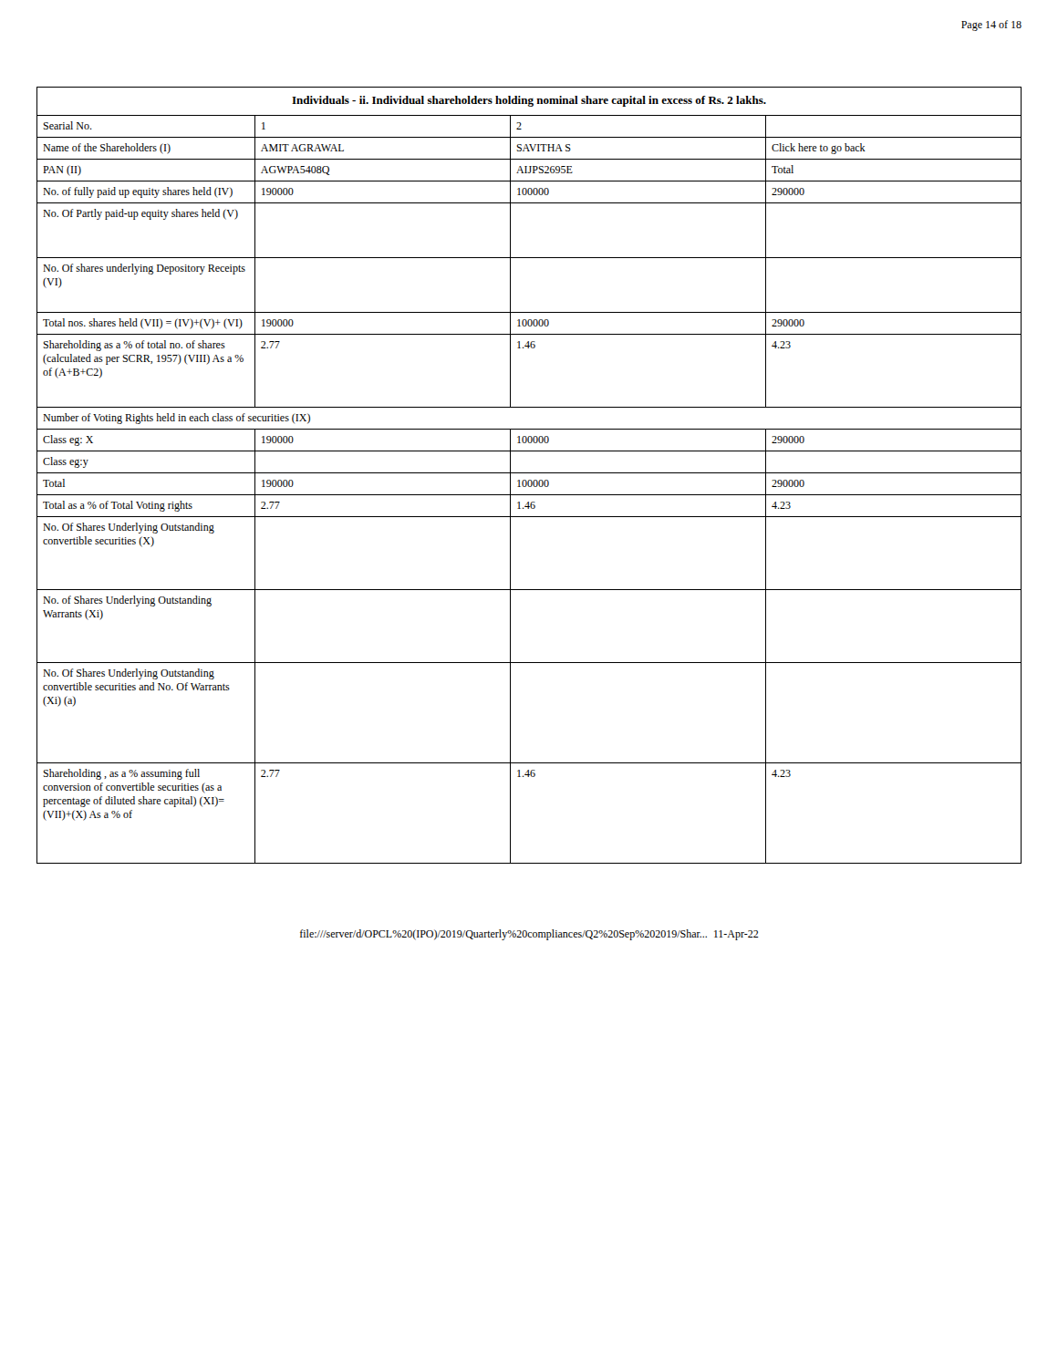Page 14 of 18
Individuals - ii. Individual shareholders holding nominal share capital in excess of Rs. 2 lakhs.
| Searial No. | 1 | 2 | |
| Name of the Shareholders (I) | AMIT AGRAWAL | SAVITHA S | Click here to go back |
| PAN (II) | AGWPA5408Q | AIJPS2695E | Total |
| No. of fully paid up equity shares held (IV) | 190000 | 100000 | 290000 |
| No. Of Partly paid-up equity shares held (V) | | | |
| No. Of shares underlying Depository Receipts (VI) | | | |
| Total nos. shares held (VII) = (IV)+(V)+ (VI) | 190000 | 100000 | 290000 |
| Shareholding as a % of total no. of shares (calculated as per SCRR, 1957) (VIII) As a % of (A+B+C2) | 2.77 | 1.46 | 4.23 |
| Number of Voting Rights held in each class of securities (IX) |
| Class eg: X | 190000 | 100000 | 290000 |
| Class eg:y | | | |
| Total | 190000 | 100000 | 290000 |
| Total as a % of Total Voting rights | 2.77 | 1.46 | 4.23 |
| No. Of Shares Underlying Outstanding convertible securities (X) | | | |
| No. of Shares Underlying Outstanding Warrants (Xi) | | | |
| No. Of Shares Underlying Outstanding convertible securities and No. Of Warrants (Xi) (a) | | | |
| Shareholding , as a % assuming full conversion of convertible securities (as a percentage of diluted share capital) (XI)= (VII)+(X) As a % of | 2.77 | 1.46 | 4.23 |
file:///server/d/OPCL%20(IPO)/2019/Quarterly%20compliances/Q2%20Sep%202019/Shar... 11-Apr-22